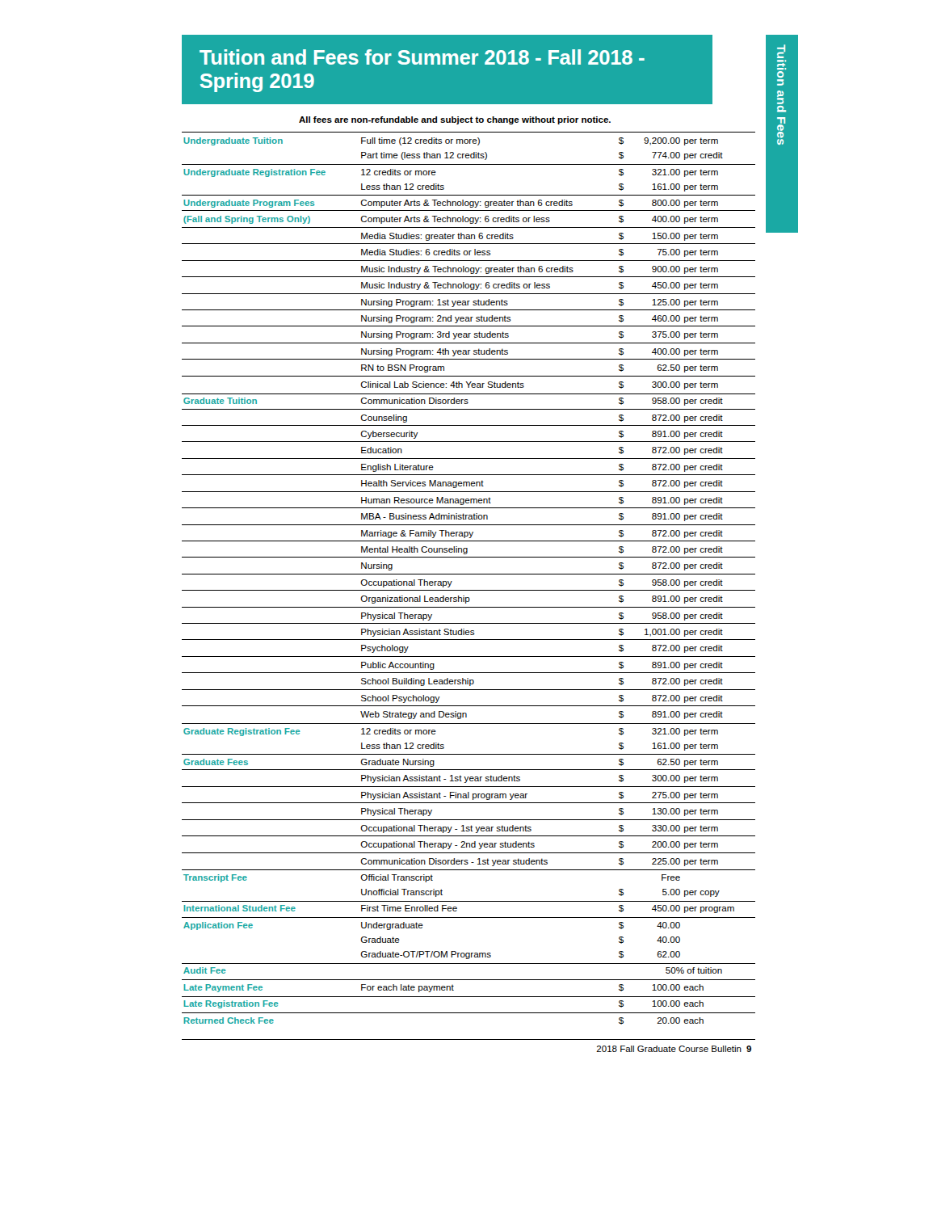Tuition and Fees
Tuition and Fees for Summer 2018 - Fall 2018 - Spring 2019
All fees are non-refundable and subject to change without prior notice.
| Undergraduate Tuition | Full time (12 credits or more) | $ | 9,200.00 | per term |
| | Part time (less than 12 credits) | $ | 774.00 | per credit |
| Undergraduate Registration Fee | 12 credits or more | $ | 321.00 | per term |
| | Less than 12 credits | $ | 161.00 | per term |
| Undergraduate Program Fees | Computer Arts & Technology: greater than 6 credits | $ | 800.00 | per term |
| (Fall and Spring Terms Only) | Computer Arts & Technology: 6 credits or less | $ | 400.00 | per term |
| | Media Studies: greater than 6 credits | $ | 150.00 | per term |
| | Media Studies: 6 credits or less | $ | 75.00 | per term |
| | Music Industry & Technology: greater than 6 credits | $ | 900.00 | per term |
| | Music Industry & Technology: 6 credits or less | $ | 450.00 | per term |
| | Nursing Program: 1st year students | $ | 125.00 | per term |
| | Nursing Program: 2nd year students | $ | 460.00 | per term |
| | Nursing Program: 3rd year students | $ | 375.00 | per term |
| | Nursing Program: 4th year students | $ | 400.00 | per term |
| | RN to BSN Program | $ | 62.50 | per term |
| | Clinical Lab Science: 4th Year Students | $ | 300.00 | per term |
| Graduate Tuition | Communication Disorders | $ | 958.00 | per credit |
| | Counseling | $ | 872.00 | per credit |
| | Cybersecurity | $ | 891.00 | per credit |
| | Education | $ | 872.00 | per credit |
| | English Literature | $ | 872.00 | per credit |
| | Health Services Management | $ | 872.00 | per credit |
| | Human Resource Management | $ | 891.00 | per credit |
| | MBA - Business Administration | $ | 891.00 | per credit |
| | Marriage & Family Therapy | $ | 872.00 | per credit |
| | Mental Health Counseling | $ | 872.00 | per credit |
| | Nursing | $ | 872.00 | per credit |
| | Occupational Therapy | $ | 958.00 | per credit |
| | Organizational Leadership | $ | 891.00 | per credit |
| | Physical Therapy | $ | 958.00 | per credit |
| | Physician Assistant Studies | $ | 1,001.00 | per credit |
| | Psychology | $ | 872.00 | per credit |
| | Public Accounting | $ | 891.00 | per credit |
| | School Building Leadership | $ | 872.00 | per credit |
| | School Psychology | $ | 872.00 | per credit |
| | Web Strategy and Design | $ | 891.00 | per credit |
| Graduate Registration Fee | 12 credits or more | $ | 321.00 | per term |
| | Less than 12 credits | $ | 161.00 | per term |
| Graduate Fees | Graduate Nursing | $ | 62.50 | per term |
| | Physician Assistant - 1st year students | $ | 300.00 | per term |
| | Physician Assistant - Final program year | $ | 275.00 | per term |
| | Physical Therapy | $ | 130.00 | per term |
| | Occupational Therapy - 1st year students | $ | 330.00 | per term |
| | Occupational Therapy - 2nd year students | $ | 200.00 | per term |
| | Communication Disorders - 1st year students | $ | 225.00 | per term |
| Transcript Fee | Official Transcript | | Free | |
| | Unofficial Transcript | $ | 5.00 | per copy |
| International Student Fee | First Time Enrolled Fee | $ | 450.00 | per program |
| Application Fee | Undergraduate | $ | 40.00 | |
| | Graduate | $ | 40.00 | |
| | Graduate-OT/PT/OM Programs | $ | 62.00 | |
| Audit Fee | | | 50% of tuition |
| Late Payment Fee | For each late payment | $ | 100.00 | each |
| Late Registration Fee | | $ | 100.00 | each |
| Returned Check Fee | | $ | 20.00 | each |
2018 Fall Graduate Course Bulletin9